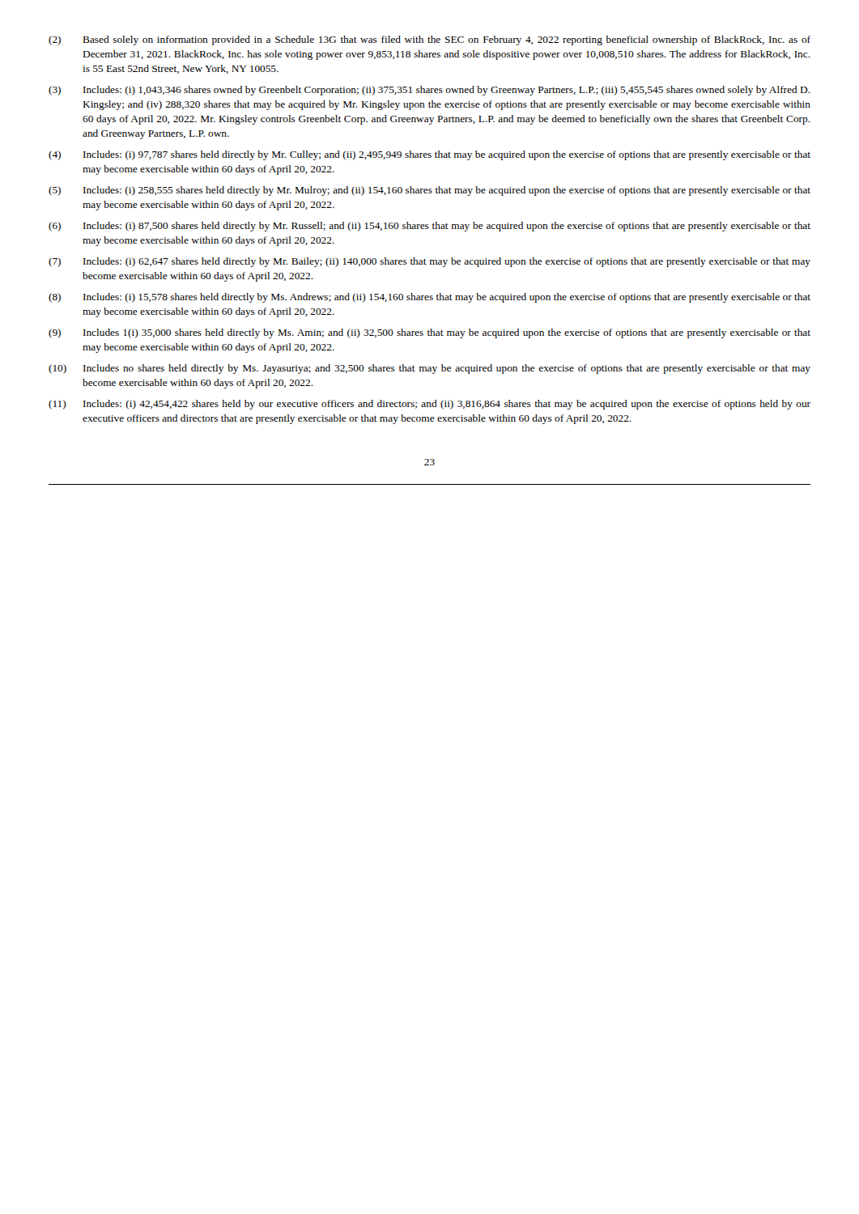| (2) | Based solely on information provided in a Schedule 13G that was filed with the SEC on February 4, 2022 reporting beneficial ownership of BlackRock, Inc. as of December 31, 2021. BlackRock, Inc. has sole voting power over 9,853,118 shares and sole dispositive power over 10,008,510 shares. The address for BlackRock, Inc. is 55 East 52nd Street, New York, NY 10055. |
| (3) | Includes: (i) 1,043,346 shares owned by Greenbelt Corporation; (ii) 375,351 shares owned by Greenway Partners, L.P.; (iii) 5,455,545 shares owned solely by Alfred D. Kingsley; and (iv) 288,320 shares that may be acquired by Mr. Kingsley upon the exercise of options that are presently exercisable or may become exercisable within 60 days of April 20, 2022. Mr. Kingsley controls Greenbelt Corp. and Greenway Partners, L.P. and may be deemed to beneficially own the shares that Greenbelt Corp. and Greenway Partners, L.P. own. |
| (4) | Includes: (i) 97,787 shares held directly by Mr. Culley; and (ii) 2,495,949 shares that may be acquired upon the exercise of options that are presently exercisable or that may become exercisable within 60 days of April 20, 2022. |
| (5) | Includes: (i) 258,555 shares held directly by Mr. Mulroy; and (ii) 154,160 shares that may be acquired upon the exercise of options that are presently exercisable or that may become exercisable within 60 days of April 20, 2022. |
| (6) | Includes: (i) 87,500 shares held directly by Mr. Russell; and (ii) 154,160 shares that may be acquired upon the exercise of options that are presently exercisable or that may become exercisable within 60 days of April 20, 2022. |
| (7) | Includes: (i) 62,647 shares held directly by Mr. Bailey; (ii) 140,000 shares that may be acquired upon the exercise of options that are presently exercisable or that may become exercisable within 60 days of April 20, 2022. |
| (8) | Includes: (i) 15,578 shares held directly by Ms. Andrews; and (ii) 154,160 shares that may be acquired upon the exercise of options that are presently exercisable or that may become exercisable within 60 days of April 20, 2022. |
| (9) | Includes 1(i) 35,000 shares held directly by Ms. Amin; and (ii) 32,500 shares that may be acquired upon the exercise of options that are presently exercisable or that may become exercisable within 60 days of April 20, 2022. |
| (10) | Includes no shares held directly by Ms. Jayasuriya; and 32,500 shares that may be acquired upon the exercise of options that are presently exercisable or that may become exercisable within 60 days of April 20, 2022. |
| (11) | Includes: (i) 42,454,422 shares held by our executive officers and directors; and (ii) 3,816,864 shares that may be acquired upon the exercise of options held by our executive officers and directors that are presently exercisable or that may become exercisable within 60 days of April 20, 2022. |
23